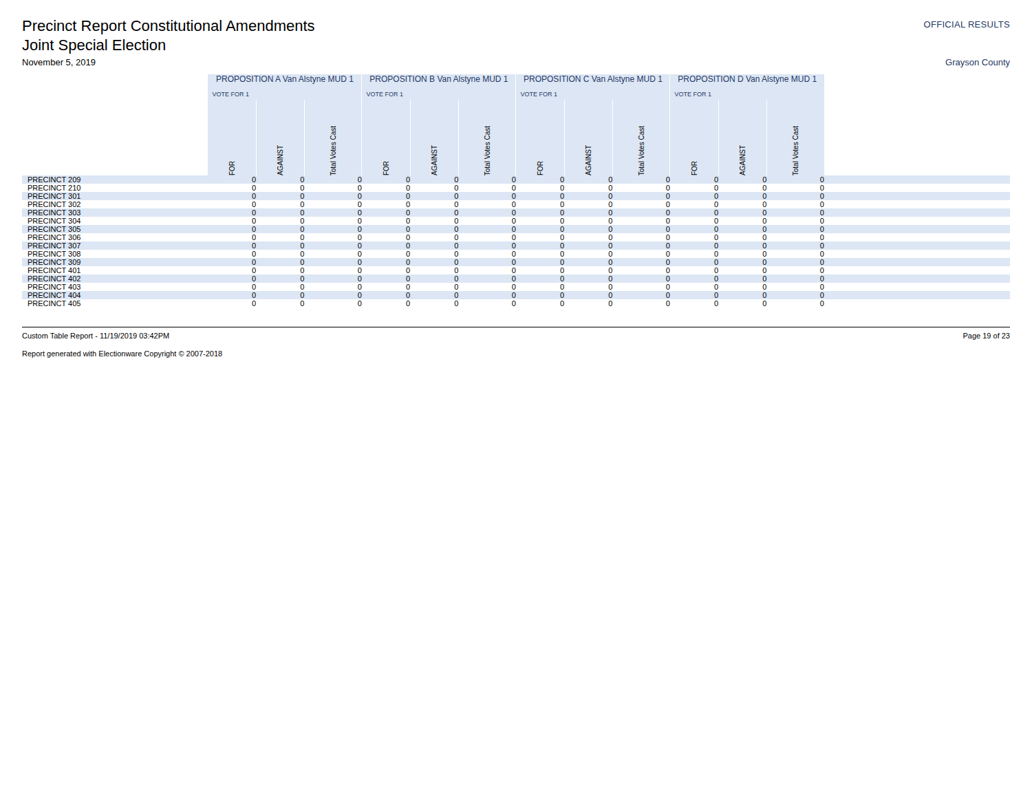OFFICIAL RESULTS
Precinct Report Constitutional Amendments
Joint Special Election
November 5, 2019
Grayson County
| | PROPOSITION A Van Alstyne MUD 1 VOTE FOR 1 | PROPOSITION B Van Alstyne MUD 1 VOTE FOR 1 | PROPOSITION C Van Alstyne MUD 1 VOTE FOR 1 | PROPOSITION D Van Alstyne MUD 1 VOTE FOR 1 | |
| --- | --- | --- | --- | --- | --- |
| | FOR | AGAINST | Total Votes Cast | FOR | AGAINST | Total Votes Cast | FOR | AGAINST | Total Votes Cast | FOR | AGAINST | Total Votes Cast | |
| PRECINCT 209 | 0 | 0 | 0 | 0 | 0 | 0 | 0 | 0 | 0 | 0 | 0 | 0 | |
| PRECINCT 210 | 0 | 0 | 0 | 0 | 0 | 0 | 0 | 0 | 0 | 0 | 0 | 0 | |
| PRECINCT 301 | 0 | 0 | 0 | 0 | 0 | 0 | 0 | 0 | 0 | 0 | 0 | 0 | |
| PRECINCT 302 | 0 | 0 | 0 | 0 | 0 | 0 | 0 | 0 | 0 | 0 | 0 | 0 | |
| PRECINCT 303 | 0 | 0 | 0 | 0 | 0 | 0 | 0 | 0 | 0 | 0 | 0 | 0 | |
| PRECINCT 304 | 0 | 0 | 0 | 0 | 0 | 0 | 0 | 0 | 0 | 0 | 0 | 0 | |
| PRECINCT 305 | 0 | 0 | 0 | 0 | 0 | 0 | 0 | 0 | 0 | 0 | 0 | 0 | |
| PRECINCT 306 | 0 | 0 | 0 | 0 | 0 | 0 | 0 | 0 | 0 | 0 | 0 | 0 | |
| PRECINCT 307 | 0 | 0 | 0 | 0 | 0 | 0 | 0 | 0 | 0 | 0 | 0 | 0 | |
| PRECINCT 308 | 0 | 0 | 0 | 0 | 0 | 0 | 0 | 0 | 0 | 0 | 0 | 0 | |
| PRECINCT 309 | 0 | 0 | 0 | 0 | 0 | 0 | 0 | 0 | 0 | 0 | 0 | 0 | |
| PRECINCT 401 | 0 | 0 | 0 | 0 | 0 | 0 | 0 | 0 | 0 | 0 | 0 | 0 | |
| PRECINCT 402 | 0 | 0 | 0 | 0 | 0 | 0 | 0 | 0 | 0 | 0 | 0 | 0 | |
| PRECINCT 403 | 0 | 0 | 0 | 0 | 0 | 0 | 0 | 0 | 0 | 0 | 0 | 0 | |
| PRECINCT 404 | 0 | 0 | 0 | 0 | 0 | 0 | 0 | 0 | 0 | 0 | 0 | 0 | |
| PRECINCT 405 | 0 | 0 | 0 | 0 | 0 | 0 | 0 | 0 | 0 | 0 | 0 | 0 | |
Custom Table Report - 11/19/2019 03:42PM Page 19 of 23
Report generated with Electionware Copyright © 2007-2018